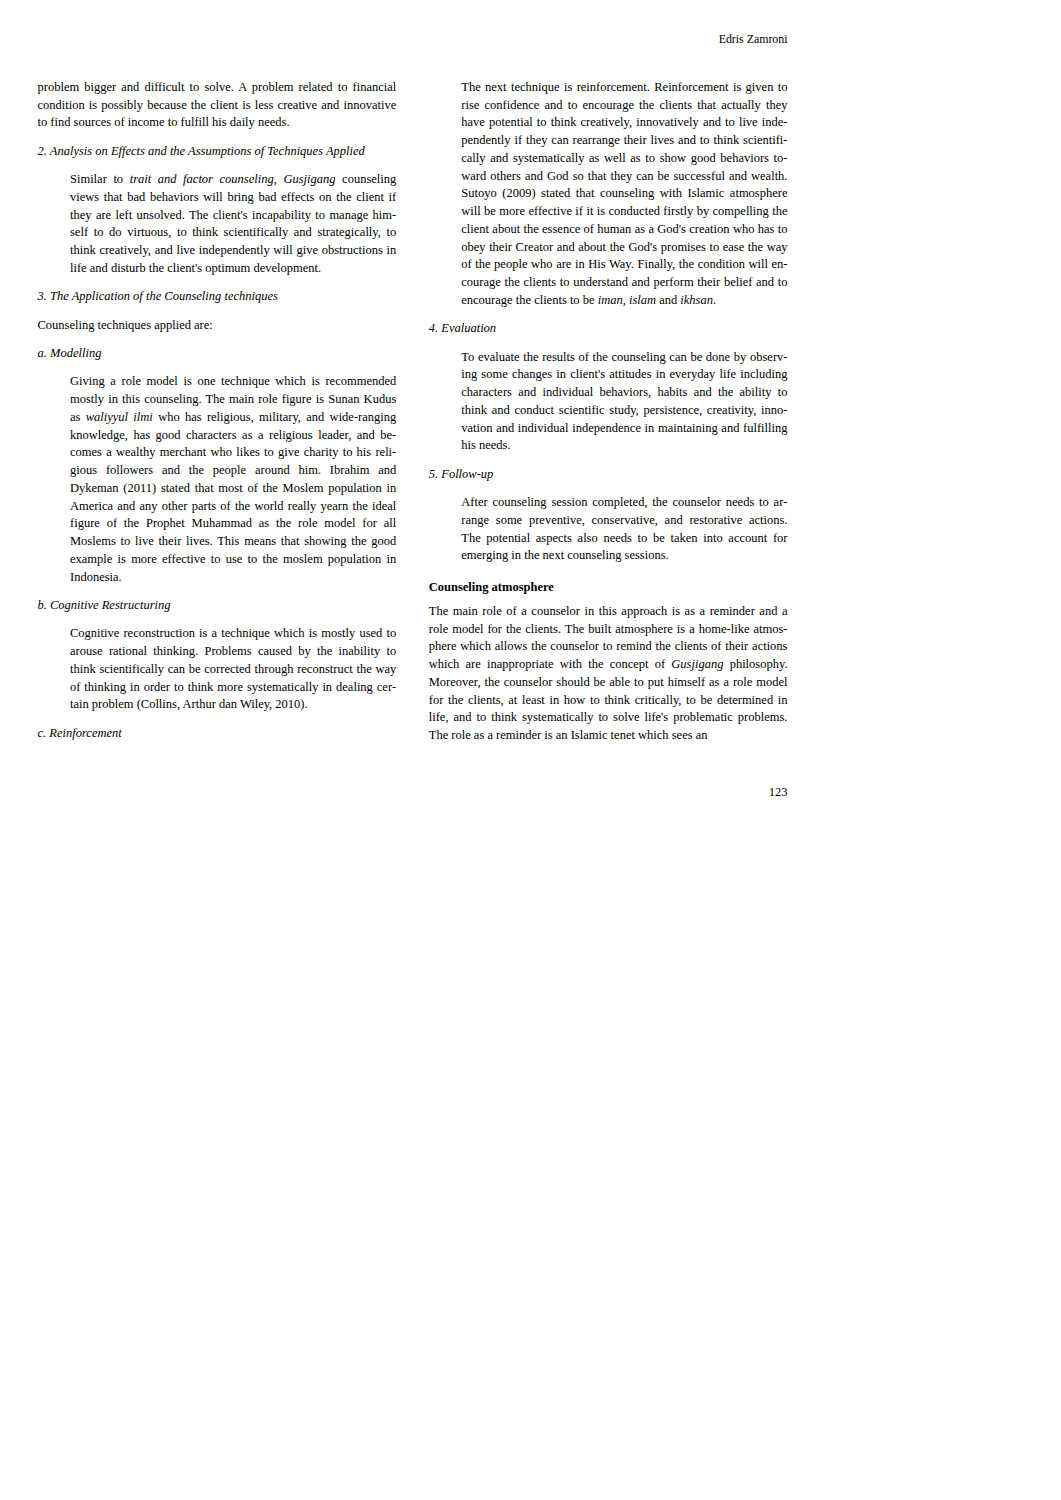Edris Zamroni
problem bigger and difficult to solve. A problem related to financial condition is possibly because the client is less creative and innovative to find sources of income to fulfill his daily needs.
2. Analysis on Effects and the Assumptions of Techniques Applied
Similar to trait and factor counseling, Gusjigang counseling views that bad behaviors will bring bad effects on the client if they are left unsolved. The client's incapability to manage himself to do virtuous, to think scientifically and strategically, to think creatively, and live independently will give obstructions in life and disturb the client's optimum development.
3. The Application of the Counseling techniques
Counseling techniques applied are:
a. Modelling
Giving a role model is one technique which is recommended mostly in this counseling. The main role figure is Sunan Kudus as waliyyul ilmi who has religious, military, and wide-ranging knowledge, has good characters as a religious leader, and becomes a wealthy merchant who likes to give charity to his religious followers and the people around him. Ibrahim and Dykeman (2011) stated that most of the Moslem population in America and any other parts of the world really yearn the ideal figure of the Prophet Muhammad as the role model for all Moslems to live their lives. This means that showing the good example is more effective to use to the moslem population in Indonesia.
b. Cognitive Restructuring
Cognitive reconstruction is a technique which is mostly used to arouse rational thinking. Problems caused by the inability to think scientifically can be corrected through reconstruct the way of thinking in order to think more systematically in dealing certain problem (Collins, Arthur dan Wiley, 2010).
c. Reinforcement
The next technique is reinforcement. Reinforcement is given to rise confidence and to encourage the clients that actually they have potential to think creatively, innovatively and to live independently if they can rearrange their lives and to think scientifically and systematically as well as to show good behaviors toward others and God so that they can be successful and wealth. Sutoyo (2009) stated that counseling with Islamic atmosphere will be more effective if it is conducted firstly by compelling the client about the essence of human as a God's creation who has to obey their Creator and about the God's promises to ease the way of the people who are in His Way. Finally, the condition will encourage the clients to understand and perform their belief and to encourage the clients to be iman, islam and ikhsan.
4. Evaluation
To evaluate the results of the counseling can be done by observing some changes in client's attitudes in everyday life including characters and individual behaviors, habits and the ability to think and conduct scientific study, persistence, creativity, innovation and individual independence in maintaining and fulfilling his needs.
5. Follow-up
After counseling session completed, the counselor needs to arrange some preventive, conservative, and restorative actions. The potential aspects also needs to be taken into account for emerging in the next counseling sessions.
Counseling atmosphere
The main role of a counselor in this approach is as a reminder and a role model for the clients. The built atmosphere is a home-like atmosphere which allows the counselor to remind the clients of their actions which are inappropriate with the concept of Gusjigang philosophy. Moreover, the counselor should be able to put himself as a role model for the clients, at least in how to think critically, to be determined in life, and to think systematically to solve life's problematic problems. The role as a reminder is an Islamic tenet which sees an
123